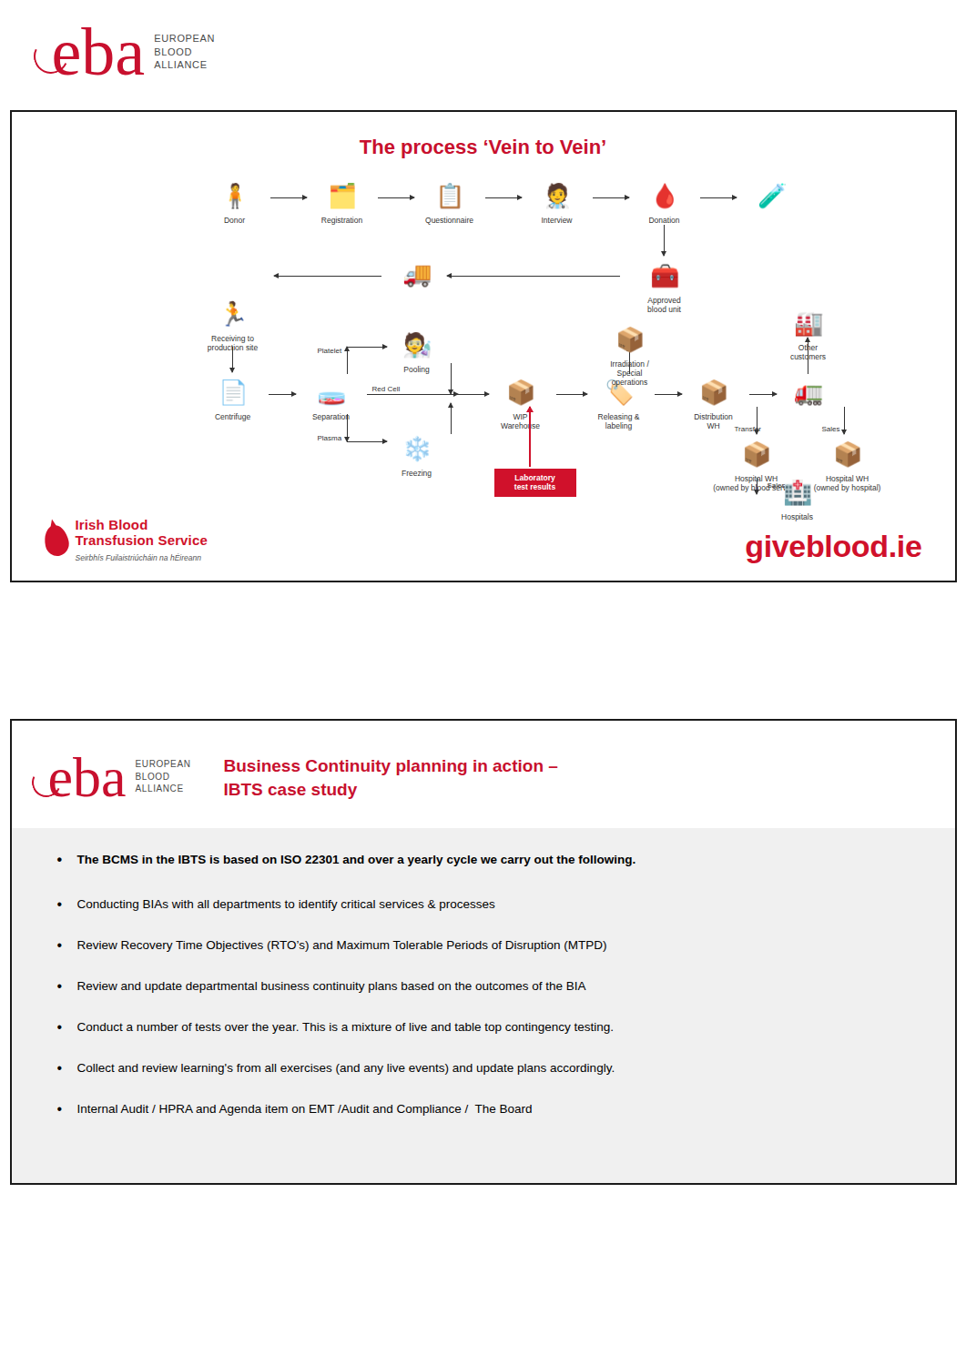eba European
Blood
Alliance
The process ‘Vein to Vein’
🧍
Donor
🗂️
Registration
📋
Questionnaire
🧑‍⚕️
Interview
🩸
Donation
🧪
🧰
Approved
blood unit
🚚
🏃
Receiving to
production site
📄
Centrifuge
🧫
Separation
Platelet
🧑‍🔬
Pooling
Red Cell
Plasma
❄️
Freezing
📦
WIP
Warehouse
🏷️
Releasing &
labeling
📦
Irradiation /
Special
operations
📦
Distribution
WH
🚛
🏭
Other
customers
Transfer
Sales
📦
Hospital WH
(owned by blood service)
📦
Hospital WH
(owned by hospital)
Sales
🏥
Hospitals
Laboratory
test results
Irish Blood
Transfusion Service
Seirbhís Fuilaistriúcháin na hÉireann
giveblood.ie
eba European
Blood
Alliance
Business Continuity planning in action –
IBTS case study
The BCMS in the IBTS is based on ISO 22301 and over a yearly cycle we carry out the following.
Conducting BIAs with all departments to identify critical services & processes
Review Recovery Time Objectives (RTO’s) and Maximum Tolerable Periods of Disruption (MTPD)
Review and update departmental business continuity plans based on the outcomes of the BIA
Conduct a number of tests over the year. This is a mixture of live and table top contingency testing.
Collect and review learning's from all exercises (and any live events) and update plans accordingly.
Internal Audit / HPRA and Agenda item on EMT /Audit and Compliance / The Board